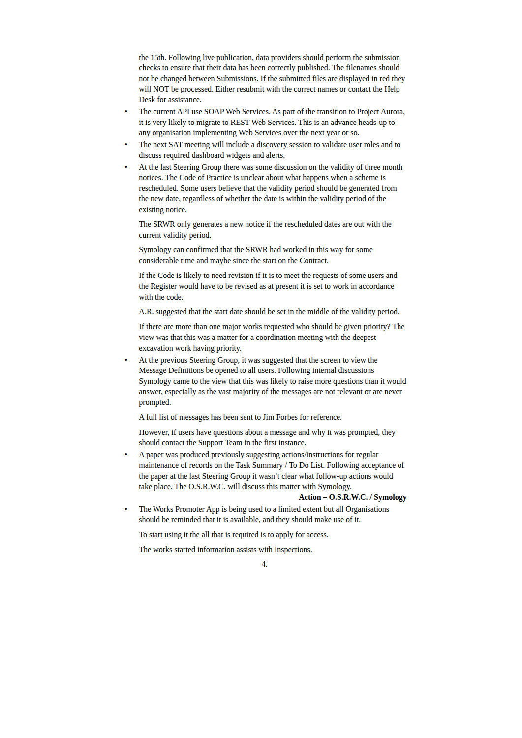the 15th. Following live publication, data providers should perform the submission checks to ensure that their data has been correctly published. The filenames should not be changed between Submissions. If the submitted files are displayed in red they will NOT be processed. Either resubmit with the correct names or contact the Help Desk for assistance.
The current API use SOAP Web Services. As part of the transition to Project Aurora, it is very likely to migrate to REST Web Services. This is an advance heads-up to any organisation implementing Web Services over the next year or so.
The next SAT meeting will include a discovery session to validate user roles and to discuss required dashboard widgets and alerts.
At the last Steering Group there was some discussion on the validity of three month notices. The Code of Practice is unclear about what happens when a scheme is rescheduled. Some users believe that the validity period should be generated from the new date, regardless of whether the date is within the validity period of the existing notice.
The SRWR only generates a new notice if the rescheduled dates are out with the current validity period.
Symology can confirmed that the SRWR had worked in this way for some considerable time and maybe since the start on the Contract.
If the Code is likely to need revision if it is to meet the requests of some users and the Register would have to be revised as at present it is set to work in accordance with the code.
A.R. suggested that the start date should be set in the middle of the validity period.
If there are more than one major works requested who should be given priority? The view was that this was a matter for a coordination meeting with the deepest excavation work having priority.
At the previous Steering Group, it was suggested that the screen to view the Message Definitions be opened to all users. Following internal discussions Symology came to the view that this was likely to raise more questions than it would answer, especially as the vast majority of the messages are not relevant or are never prompted.
A full list of messages has been sent to Jim Forbes for reference.
However, if users have questions about a message and why it was prompted, they should contact the Support Team in the first instance.
A paper was produced previously suggesting actions/instructions for regular maintenance of records on the Task Summary / To Do List. Following acceptance of the paper at the last Steering Group it wasn’t clear what follow-up actions would take place. The O.S.R.W.C. will discuss this matter with Symology.Action – O.S.R.W.C. / Symology
The Works Promoter App is being used to a limited extent but all Organisations should be reminded that it is available, and they should make use of it.
To start using it the all that is required is to apply for access.
The works started information assists with Inspections.
4.